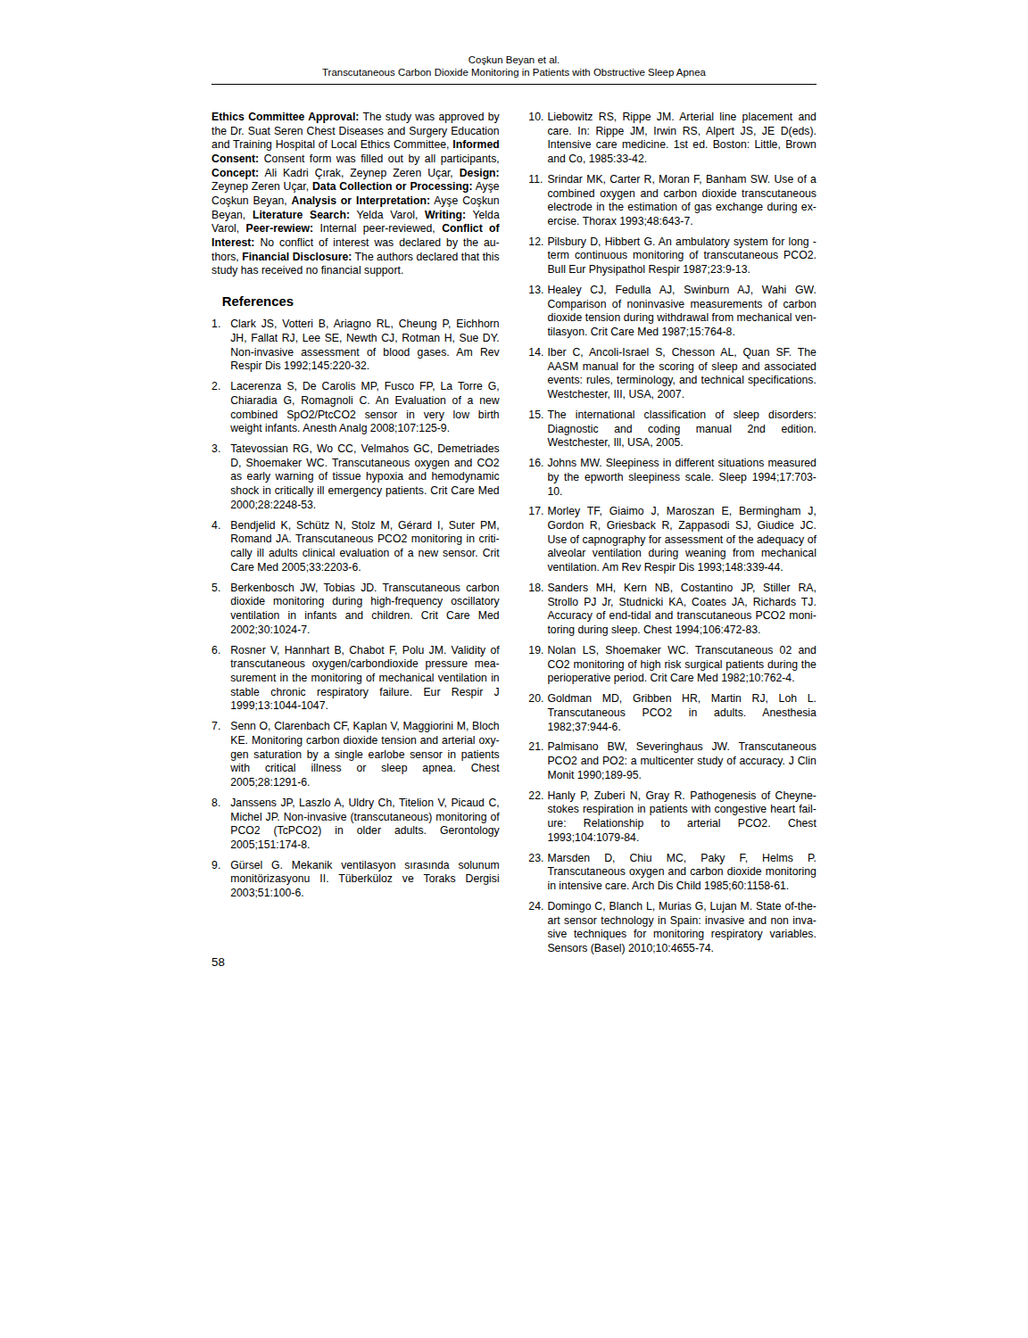Coşkun Beyan et al.
Transcutaneous Carbon Dioxide Monitoring in Patients with Obstructive Sleep Apnea
Ethics Committee Approval: The study was approved by the Dr. Suat Seren Chest Diseases and Surgery Education and Training Hospital of Local Ethics Committee, Informed Consent: Consent form was filled out by all participants, Concept: Ali Kadri Çırak, Zeynep Zeren Uçar, Design: Zeynep Zeren Uçar, Data Collection or Processing: Ayşe Coşkun Beyan, Analysis or Interpretation: Ayşe Coşkun Beyan, Literature Search: Yelda Varol, Writing: Yelda Varol, Peer-rewiew: Internal peer-reviewed, Conflict of Interest: No conflict of interest was declared by the authors, Financial Disclosure: The authors declared that this study has received no financial support.
References
1. Clark JS, Votteri B, Ariagno RL, Cheung P, Eichhorn JH, Fallat RJ, Lee SE, Newth CJ, Rotman H, Sue DY. Non-invasive assessment of blood gases. Am Rev Respir Dis 1992;145:220-32.
2. Lacerenza S, De Carolis MP, Fusco FP, La Torre G, Chiaradia G, Romagnoli C. An Evaluation of a new combined SpO2/PtcCO2 sensor in very low birth weight infants. Anesth Analg 2008;107:125-9.
3. Tatevossian RG, Wo CC, Velmahos GC, Demetriades D, Shoemaker WC. Transcutaneous oxygen and CO2 as early warning of tissue hypoxia and hemodynamic shock in critically ill emergency patients. Crit Care Med 2000;28:2248-53.
4. Bendjelid K, Schütz N, Stolz M, Gérard I, Suter PM, Romand JA. Transcutaneous PCO2 monitoring in critically ill adults clinical evaluation of a new sensor. Crit Care Med 2005;33:2203-6.
5. Berkenbosch JW, Tobias JD. Transcutaneous carbon dioxide monitoring during high-frequency oscillatory ventilation in infants and children. Crit Care Med 2002;30:1024-7.
6. Rosner V, Hannhart B, Chabot F, Polu JM. Validity of transcutaneous oxygen/carbondioxide pressure measurement in the monitoring of mechanical ventilation in stable chronic respiratory failure. Eur Respir J 1999;13:1044-1047.
7. Senn O, Clarenbach CF, Kaplan V, Maggiorini M, Bloch KE. Monitoring carbon dioxide tension and arterial oxygen saturation by a single earlobe sensor in patients with critical illness or sleep apnea. Chest 2005;28:1291-6.
8. Janssens JP, Laszlo A, Uldry Ch, Titelion V, Picaud C, Michel JP. Non-invasive (transcutaneous) monitoring of PCO2 (TcPCO2) in older adults. Gerontology 2005;151:174-8.
9. Gürsel G. Mekanik ventilasyon sırasında solunum monitörizasyonu II. Tüberküloz ve Toraks Dergisi 2003;51:100-6.
10. Liebowitz RS, Rippe JM. Arterial line placement and care. In: Rippe JM, Irwin RS, Alpert JS, JE D(eds). Intensive care medicine. 1st ed. Boston: Little, Brown and Co, 1985:33-42.
11. Srindar MK, Carter R, Moran F, Banham SW. Use of a combined oxygen and carbon dioxide transcutaneous electrode in the estimation of gas exchange during exercise. Thorax 1993;48:643-7.
12. Pilsbury D, Hibbert G. An ambulatory system for long - term continuous monitoring of transcutaneous PCO2. Bull Eur Physipathol Respir 1987;23:9-13.
13. Healey CJ, Fedulla AJ, Swinburn AJ, Wahi GW. Comparison of noninvasive measurements of carbon dioxide tension during withdrawal from mechanical ventilasyon. Crit Care Med 1987;15:764-8.
14. Iber C, Ancoli-Israel S, Chesson AL, Quan SF. The AASM manual for the scoring of sleep and associated events: rules, terminology, and technical specifications. Westchester, III, USA, 2007.
15. The international classification of sleep disorders: Diagnostic and coding manual 2nd edition. Westchester, Ill, USA, 2005.
16. Johns MW. Sleepiness in different situations measured by the epworth sleepiness scale. Sleep 1994;17:703-10.
17. Morley TF, Giaimo J, Maroszan E, Bermingham J, Gordon R, Griesback R, Zappasodi SJ, Giudice JC. Use of capnography for assessment of the adequacy of alveolar ventilation during weaning from mechanical ventilation. Am Rev Respir Dis 1993;148:339-44.
18. Sanders MH, Kern NB, Costantino JP, Stiller RA, Strollo PJ Jr, Studnicki KA, Coates JA, Richards TJ. Accuracy of end-tidal and transcutaneous PCO2 monitoring during sleep. Chest 1994;106:472-83.
19. Nolan LS, Shoemaker WC. Transcutaneous 02 and CO2 monitoring of high risk surgical patients during the perioperative period. Crit Care Med 1982;10:762-4.
20. Goldman MD, Gribben HR, Martin RJ, Loh L. Transcutaneous PCO2 in adults. Anesthesia 1982;37:944-6.
21. Palmisano BW, Severinghaus JW. Transcutaneous PCO2 and PO2: a multicenter study of accuracy. J Clin Monit 1990;189-95.
22. Hanly P, Zuberi N, Gray R. Pathogenesis of Cheyne- stokes respiration in patients with congestive heart failure: Relationship to arterial PCO2. Chest 1993;104:1079-84.
23. Marsden D, Chiu MC, Paky F, Helms P. Transcutaneous oxygen and carbon dioxide monitoring in intensive care. Arch Dis Child 1985;60:1158-61.
24. Domingo C, Blanch L, Murias G, Lujan M. State of-the-art sensor technology in Spain: invasive and non invasive techniques for monitoring respiratory variables. Sensors (Basel) 2010;10:4655-74.
58